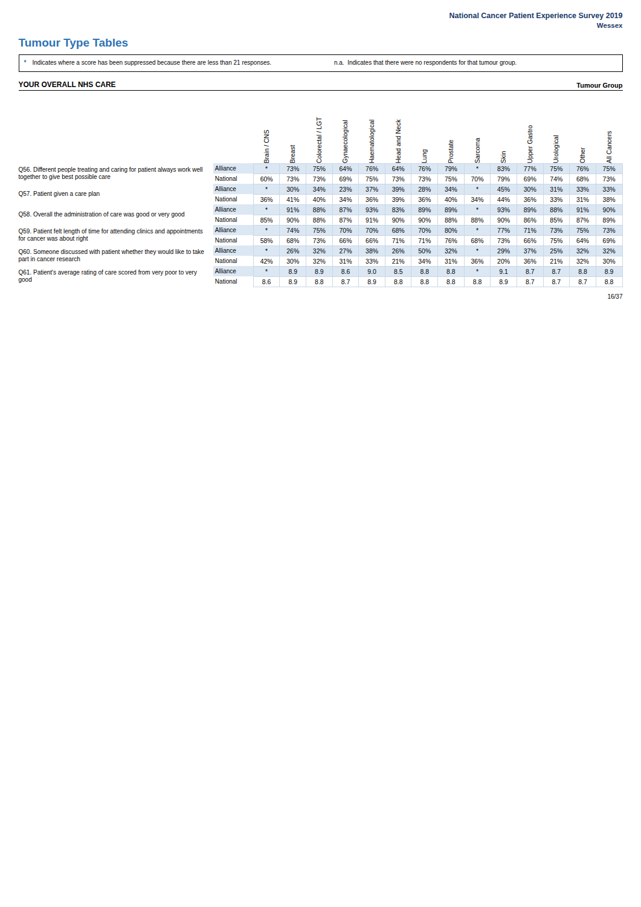National Cancer Patient Experience Survey 2019
Wessex
Tumour Type Tables
*Indicates where a score has been suppressed because there are less than 21 responses. n.a. Indicates that there were no respondents for that tumour group.
YOUR OVERALL NHS CARE
Tumour Group
| | | Brain / CNS | Breast | Colorectal / LGT | Gynaecological | Haematological | Head and Neck | Lung | Prostate | Sarcoma | Skin | Upper Gastro | Urological | Other | All Cancers |
| --- | --- | --- | --- | --- | --- | --- | --- | --- | --- | --- | --- | --- | --- | --- | --- |
| Q56. Different people treating and caring for patient always work well together to give best possible care | Alliance | * | 73% | 75% | 64% | 76% | 64% | 76% | 79% | * | 83% | 77% | 75% | 76% | 75% |
| National | 60% | 73% | 73% | 69% | 75% | 73% | 73% | 75% | 70% | 79% | 69% | 74% | 68% | 73% |
| Q57. Patient given a care plan | Alliance | * | 30% | 34% | 23% | 37% | 39% | 28% | 34% | * | 45% | 30% | 31% | 33% | 33% |
| National | 36% | 41% | 40% | 34% | 36% | 39% | 36% | 40% | 34% | 44% | 36% | 33% | 31% | 38% |
| Q58. Overall the administration of care was good or very good | Alliance | * | 91% | 88% | 87% | 93% | 83% | 89% | 89% | * | 93% | 89% | 88% | 91% | 90% |
| National | 85% | 90% | 88% | 87% | 91% | 90% | 90% | 88% | 88% | 90% | 86% | 85% | 87% | 89% |
| Q59. Patient felt length of time for attending clinics and appointments for cancer was about right | Alliance | * | 74% | 75% | 70% | 70% | 68% | 70% | 80% | * | 77% | 71% | 73% | 75% | 73% |
| National | 58% | 68% | 73% | 66% | 66% | 71% | 71% | 76% | 68% | 73% | 66% | 75% | 64% | 69% |
| Q60. Someone discussed with patient whether they would like to take part in cancer research | Alliance | * | 26% | 32% | 27% | 38% | 26% | 50% | 32% | * | 29% | 37% | 25% | 32% | 32% |
| National | 42% | 30% | 32% | 31% | 33% | 21% | 34% | 31% | 36% | 20% | 36% | 21% | 32% | 30% |
| Q61. Patient's average rating of care scored from very poor to very good | Alliance | * | 8.9 | 8.9 | 8.6 | 9.0 | 8.5 | 8.8 | 8.8 | * | 9.1 | 8.7 | 8.7 | 8.8 | 8.9 |
| National | 8.6 | 8.9 | 8.8 | 8.7 | 8.9 | 8.8 | 8.8 | 8.8 | 8.8 | 8.9 | 8.7 | 8.7 | 8.7 | 8.8 |
16/37